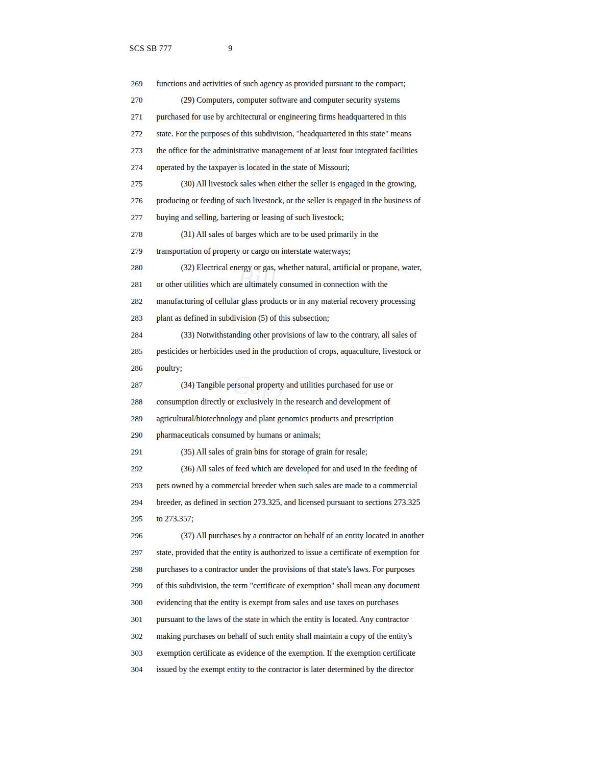Unofficial
Bill
Copy
SCS SB 777 9
269 functions and activities of such agency as provided pursuant to the compact;
270 (29) Computers, computer software and computer security systems
271 purchased for use by architectural or engineering firms headquartered in this
272 state. For the purposes of this subdivision, "headquartered in this state" means
273 the office for the administrative management of at least four integrated facilities
274 operated by the taxpayer is located in the state of Missouri;
275 (30) All livestock sales when either the seller is engaged in the growing,
276 producing or feeding of such livestock, or the seller is engaged in the business of
277 buying and selling, bartering or leasing of such livestock;
278 (31) All sales of barges which are to be used primarily in the
279 transportation of property or cargo on interstate waterways;
280 (32) Electrical energy or gas, whether natural, artificial or propane, water,
281 or other utilities which are ultimately consumed in connection with the
282 manufacturing of cellular glass products or in any material recovery processing
283 plant as defined in subdivision (5) of this subsection;
284 (33) Notwithstanding other provisions of law to the contrary, all sales of
285 pesticides or herbicides used in the production of crops, aquaculture, livestock or
286 poultry;
287 (34) Tangible personal property and utilities purchased for use or
288 consumption directly or exclusively in the research and development of
289 agricultural/biotechnology and plant genomics products and prescription
290 pharmaceuticals consumed by humans or animals;
291 (35) All sales of grain bins for storage of grain for resale;
292 (36) All sales of feed which are developed for and used in the feeding of
293 pets owned by a commercial breeder when such sales are made to a commercial
294 breeder, as defined in section 273.325, and licensed pursuant to sections 273.325
295 to 273.357;
296 (37) All purchases by a contractor on behalf of an entity located in another
297 state, provided that the entity is authorized to issue a certificate of exemption for
298 purchases to a contractor under the provisions of that state's laws. For purposes
299 of this subdivision, the term "certificate of exemption" shall mean any document
300 evidencing that the entity is exempt from sales and use taxes on purchases
301 pursuant to the laws of the state in which the entity is located. Any contractor
302 making purchases on behalf of such entity shall maintain a copy of the entity's
303 exemption certificate as evidence of the exemption. If the exemption certificate
304 issued by the exempt entity to the contractor is later determined by the director